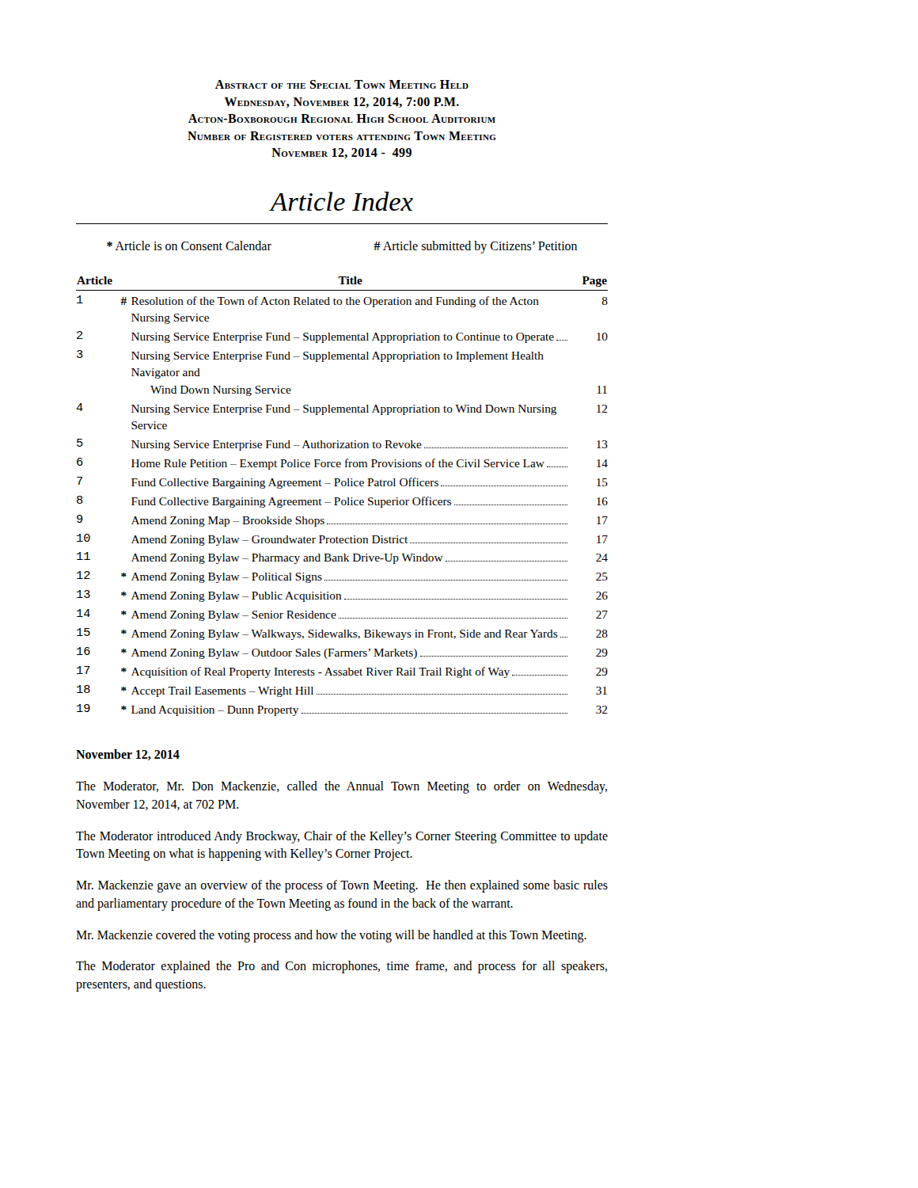Abstract of the Special Town Meeting Held
Wednesday, November 12, 2014, 7:00 P.M.
Acton-Boxborough Regional High School Auditorium
Number of Registered voters attending Town Meeting
November 12, 2014 - 499
Article Index
* Article is on Consent Calendar
# Article submitted by Citizens’ Petition
| Article | | Title | Page |
| --- | --- | --- | --- |
| 1 | # | Resolution of the Town of Acton Related to the Operation and Funding of the Acton Nursing Service | 8 |
| 2 | | Nursing Service Enterprise Fund – Supplemental Appropriation to Continue to Operate | 10 |
| 3 | | Nursing Service Enterprise Fund – Supplemental Appropriation to Implement Health Navigator and Wind Down Nursing Service | 11 |
| 4 | | Nursing Service Enterprise Fund – Supplemental Appropriation to Wind Down Nursing Service | 12 |
| 5 | | Nursing Service Enterprise Fund – Authorization to Revoke | 13 |
| 6 | | Home Rule Petition – Exempt Police Force from Provisions of the Civil Service Law | 14 |
| 7 | | Fund Collective Bargaining Agreement – Police Patrol Officers | 15 |
| 8 | | Fund Collective Bargaining Agreement – Police Superior Officers | 16 |
| 9 | | Amend Zoning Map – Brookside Shops | 17 |
| 10 | | Amend Zoning Bylaw – Groundwater Protection District | 17 |
| 11 | | Amend Zoning Bylaw – Pharmacy and Bank Drive-Up Window | 24 |
| 12 | * | Amend Zoning Bylaw – Political Signs | 25 |
| 13 | * | Amend Zoning Bylaw – Public Acquisition | 26 |
| 14 | * | Amend Zoning Bylaw – Senior Residence | 27 |
| 15 | * | Amend Zoning Bylaw – Walkways, Sidewalks, Bikeways in Front, Side and Rear Yards | 28 |
| 16 | * | Amend Zoning Bylaw – Outdoor Sales (Farmers’ Markets) | 29 |
| 17 | * | Acquisition of Real Property Interests - Assabet River Rail Trail Right of Way | 29 |
| 18 | * | Accept Trail Easements – Wright Hill | 31 |
| 19 | * | Land Acquisition – Dunn Property | 32 |
November 12, 2014
The Moderator, Mr. Don Mackenzie, called the Annual Town Meeting to order on Wednesday, November 12, 2014, at 702 PM.
The Moderator introduced Andy Brockway, Chair of the Kelley’s Corner Steering Committee to update Town Meeting on what is happening with Kelley’s Corner Project.
Mr. Mackenzie gave an overview of the process of Town Meeting. He then explained some basic rules and parliamentary procedure of the Town Meeting as found in the back of the warrant.
Mr. Mackenzie covered the voting process and how the voting will be handled at this Town Meeting.
The Moderator explained the Pro and Con microphones, time frame, and process for all speakers, presenters, and questions.